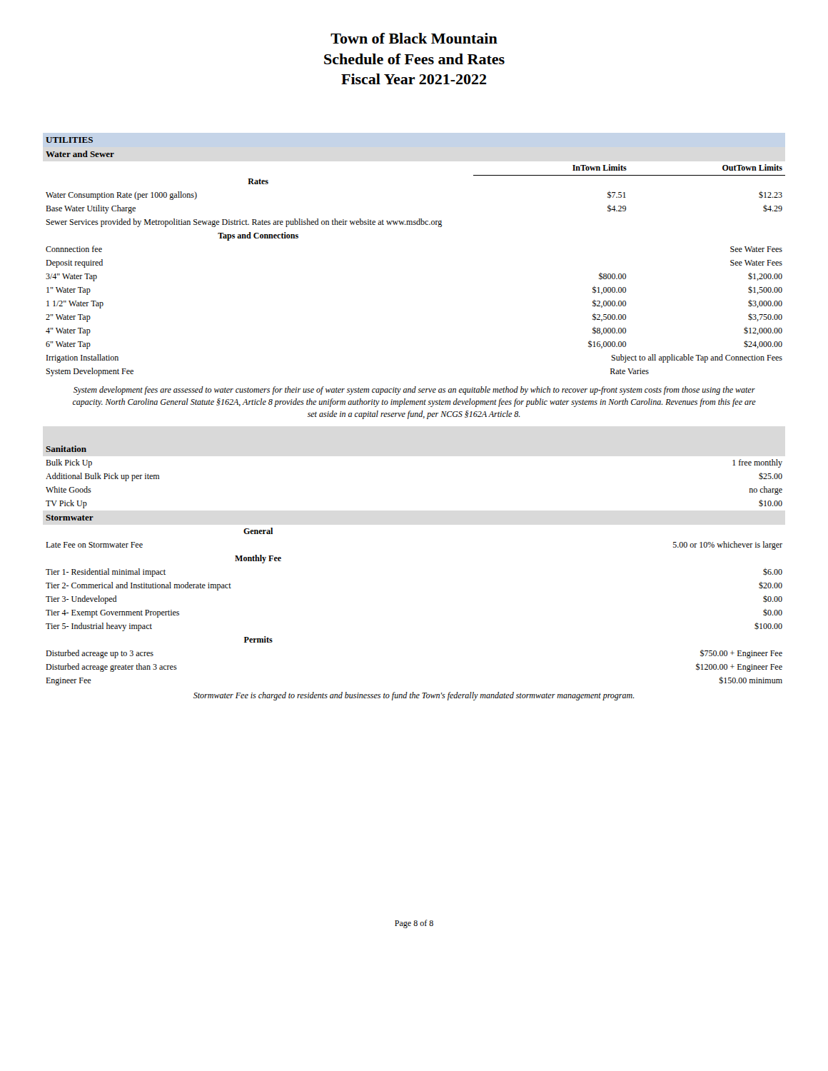Town of Black Mountain
Schedule of Fees and Rates
Fiscal Year 2021-2022
| UTILITIES |
| Water and Sewer |
| | InTown Limits | OutTown Limits |
| Rates | | |
| Water Consumption Rate (per 1000 gallons) | $7.51 | $12.23 |
| Base Water Utility Charge | $4.29 | $4.29 |
| Sewer Services provided by Metropolitian Sewage District. Rates are published on their website at www.msdbc.org |
| Taps and Connections | | |
| Connnection fee | | See Water Fees |
| Deposit required | | See Water Fees |
| 3/4" Water Tap | $800.00 | $1,200.00 |
| 1" Water Tap | $1,000.00 | $1,500.00 |
| 1 1/2" Water Tap | $2,000.00 | $3,000.00 |
| 2" Water Tap | $2,500.00 | $3,750.00 |
| 4" Water Tap | $8,000.00 | $12,000.00 |
| 6" Water Tap | $16,000.00 | $24,000.00 |
| Irrigation Installation | Subject to all applicable Tap and Connection Fees |
| System Development Fee | Rate Varies |
| System development fees are assessed to water customers for their use of water system capacity and serve as an equitable method by which to recover up-front system costs from those using the water capacity. North Carolina General Statute §162A, Article 8 provides the uniform authority to implement system development fees for public water systems in North Carolina. Revenues from this fee are set aside in a capital reserve fund, per NCGS §162A Article 8. |
| Sanitation |
| Bulk Pick Up | 1 free monthly |
| Additional Bulk Pick up per item | $25.00 |
| White Goods | no charge |
| TV Pick Up | $10.00 |
| Stormwater |
| General | | |
| Late Fee on Stormwater Fee | 5.00 or 10% whichever is larger |
| Monthly Fee | | |
| Tier 1- Residential minimal impact | $6.00 |
| Tier 2- Commerical and Institutional moderate impact | $20.00 |
| Tier 3- Undeveloped | $0.00 |
| Tier 4- Exempt Government Properties | $0.00 |
| Tier 5- Industrial heavy impact | $100.00 |
| Permits | | |
| Disturbed acreage up to 3 acres | $750.00 + Engineer Fee |
| Disturbed acreage greater than 3 acres | $1200.00 + Engineer Fee |
| Engineer Fee | $150.00 minimum |
| Stormwater Fee is charged to residents and businesses to fund the Town's federally mandated stormwater management program. |
Page 8 of 8